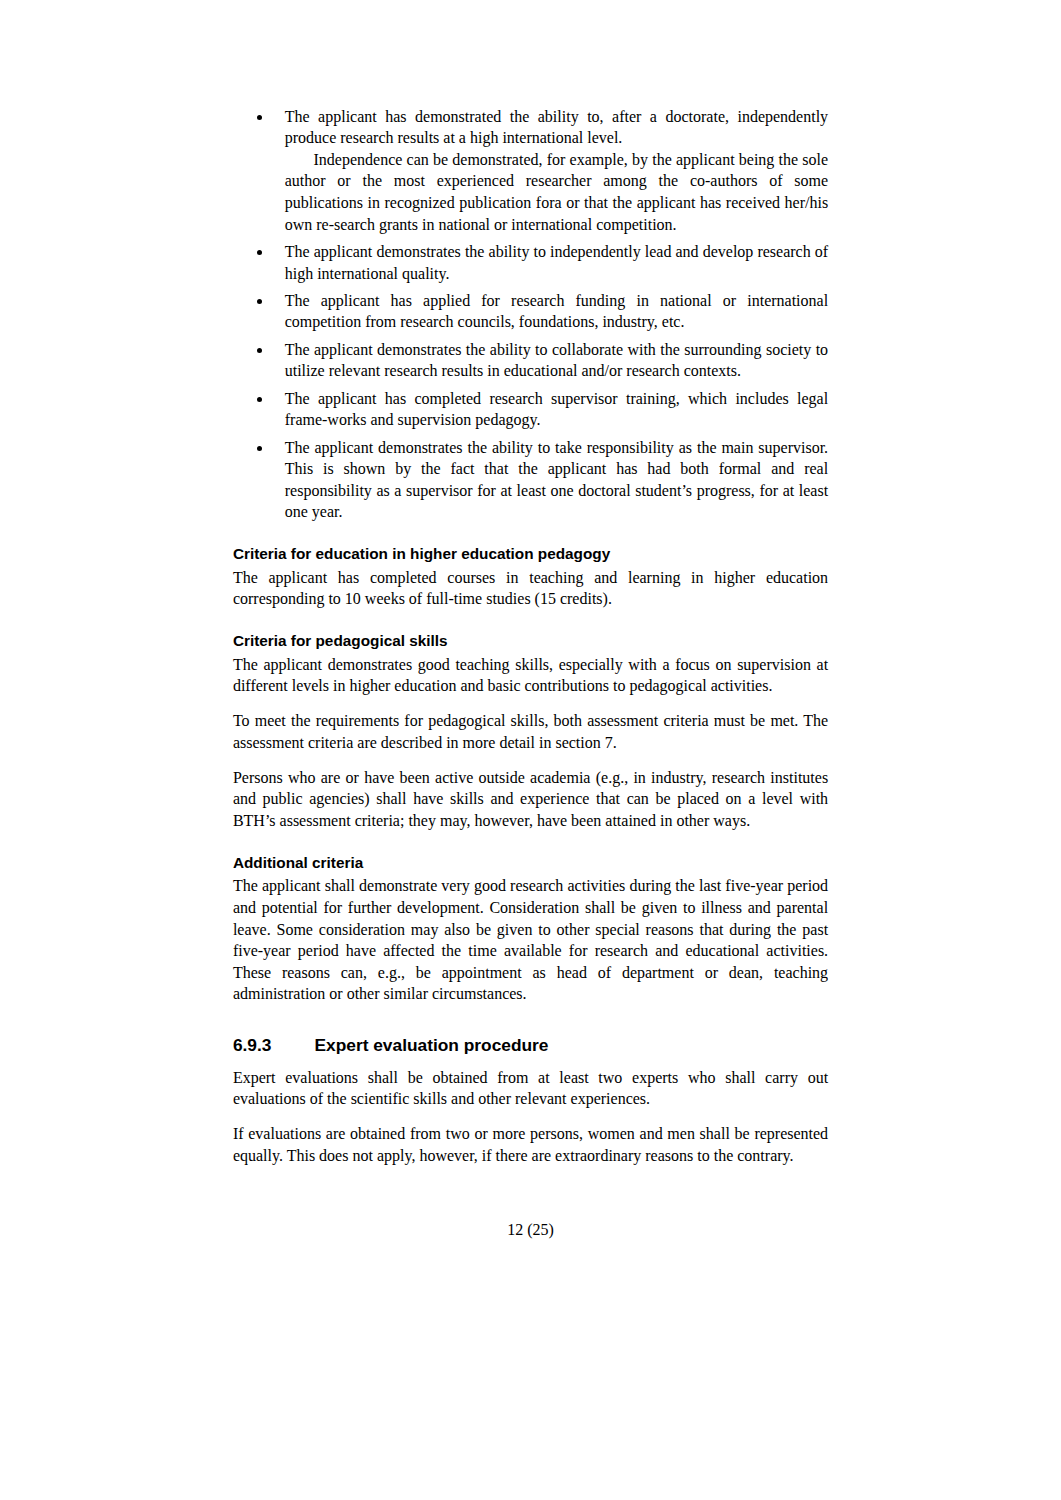The applicant has demonstrated the ability to, after a doctorate, independently produce research results at a high international level.
Independence can be demonstrated, for example, by the applicant being the sole author or the most experienced researcher among the co-authors of some publications in recognized publication fora or that the applicant has received her/his own re-search grants in national or international competition.
The applicant demonstrates the ability to independently lead and develop research of high international quality.
The applicant has applied for research funding in national or international competition from research councils, foundations, industry, etc.
The applicant demonstrates the ability to collaborate with the surrounding society to utilize relevant research results in educational and/or research contexts.
The applicant has completed research supervisor training, which includes legal frame-works and supervision pedagogy.
The applicant demonstrates the ability to take responsibility as the main supervisor. This is shown by the fact that the applicant has had both formal and real responsibility as a supervisor for at least one doctoral student’s progress, for at least one year.
Criteria for education in higher education pedagogy
The applicant has completed courses in teaching and learning in higher education corresponding to 10 weeks of full-time studies (15 credits).
Criteria for pedagogical skills
The applicant demonstrates good teaching skills, especially with a focus on supervision at different levels in higher education and basic contributions to pedagogical activities.
To meet the requirements for pedagogical skills, both assessment criteria must be met. The assessment criteria are described in more detail in section 7.
Persons who are or have been active outside academia (e.g., in industry, research institutes and public agencies) shall have skills and experience that can be placed on a level with BTH’s assessment criteria; they may, however, have been attained in other ways.
Additional criteria
The applicant shall demonstrate very good research activities during the last five-year period and potential for further development. Consideration shall be given to illness and parental leave. Some consideration may also be given to other special reasons that during the past five-year period have affected the time available for research and educational activities. These reasons can, e.g., be appointment as head of department or dean, teaching administration or other similar circumstances.
6.9.3 Expert evaluation procedure
Expert evaluations shall be obtained from at least two experts who shall carry out evaluations of the scientific skills and other relevant experiences.
If evaluations are obtained from two or more persons, women and men shall be represented equally. This does not apply, however, if there are extraordinary reasons to the contrary.
12 (25)